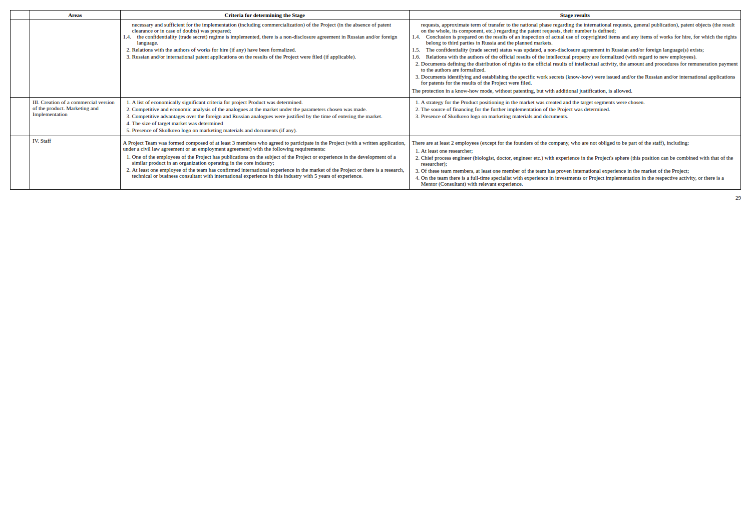| | Areas | Criteria for determining the Stage | Stage results |
| --- | --- | --- | --- |
| | | necessary and sufficient for the implementation (including commercialization) of the Project (in the absence of patent clearance or in case of doubts) was prepared; 1.4. the confidentiality (trade secret) regime is implemented, there is a non-disclosure agreement in Russian and/or foreign language. Relations with the authors of works for hire (if any) have been formalized. Russian and/or international patent applications on the results of the Project were filed (if applicable). | requests, approximate term of transfer to the national phase regarding the international requests, general publication), patent objects (the result on the whole, its component, etc.) regarding the patent requests, their number is defined; 1.4. Conclusion is prepared on the results of an inspection of actual use of copyrighted items and any items of works for hire, for which the rights belong to third parties in Russia and the planned markets. 1.5. The confidentiality (trade secret) status was updated, a non-disclosure agreement in Russian and/or foreign language(s) exists; 1.6. Relations with the authors of the official results of the intellectual property are formalized (with regard to new employees). Documents defining the distribution of rights to the official results of intellectual activity, the amount and procedures for remuneration payment to the authors are formalized. Documents identifying and establishing the specific work secrets (know-how) were issued and/or the Russian and/or international applications for patents for the results of the Project were filed. The protection in a know-how mode, without patenting, but with additional justification, is allowed. |
| | III. Creation of a commercial version of the product. Marketing and Implementation | A list of economically significant criteria for project Product was determined. Competitive and economic analysis of the analogues at the market under the parameters chosen was made. Competitive advantages over the foreign and Russian analogues were justified by the time of entering the market. The size of target market was determined Presence of Skolkovo logo on marketing materials and documents (if any). | A strategy for the Product positioning in the market was created and the target segments were chosen. The source of financing for the further implementation of the Project was determined. Presence of Skolkovo logo on marketing materials and documents. |
| | IV. Staff | A Project Team was formed composed of at least 3 members who agreed to participate in the Project (with a written application, under a civil law agreement or an employment agreement) with the following requirements: One of the employees of the Project has publications on the subject of the Project or experience in the development of a similar product in an organization operating in the core industry; At least one employee of the team has confirmed international experience in the market of the Project or there is a research, technical or business consultant with international experience in this industry with 5 years of experience. | There are at least 2 employees (except for the founders of the company, who are not obliged to be part of the staff), including: At least one researcher; Chief process engineer (biologist, doctor, engineer etc.) with experience in the Project's sphere (this position can be combined with that of the researcher); Of these team members, at least one member of the team has proven international experience in the market of the Project; On the team there is a full-time specialist with experience in investments or Project implementation in the respective activity, or there is a Mentor (Consultant) with relevant experience. |
29